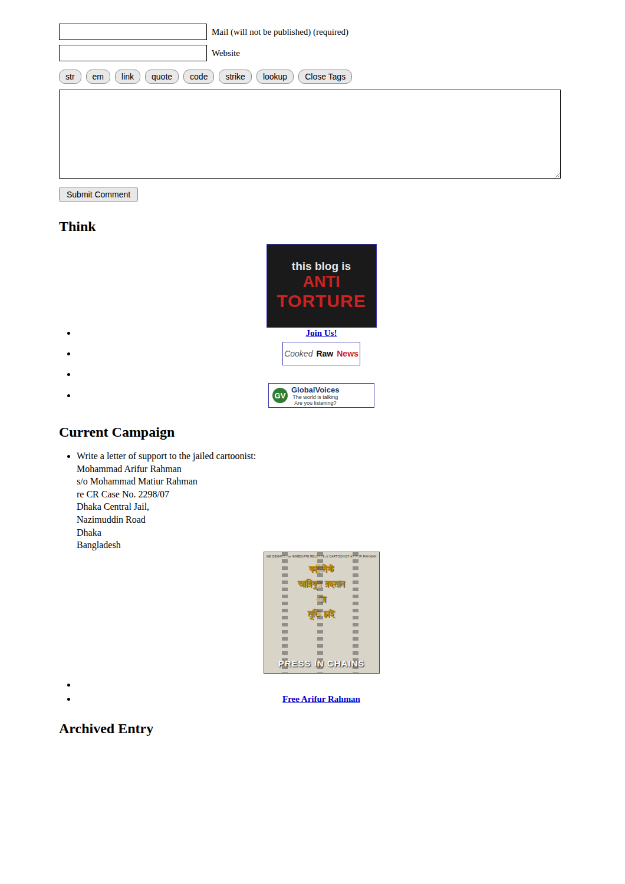Mail (will not be published) (required)
Website
Think
this blog is ANTI TORTURE
Join Us!
Cooked Raw News
GV
GlobalVoices
The world is talking
Are you listening?
Current Campaign
Write a letter of support to the jailed cartoonist:
Mohammad Arifur Rahman
s/o Mohammad Matiur Rahman
re CR Case No. 2298/07
Dhaka Central Jail,
Nazimuddin Road
Dhaka
Bangladesh
WE DEMAND the IMMEDIATE RELEASE of CARTOONIST ARIFUR RAHMAN
কার্টুনিস্ট
আরিফুর রহমান
এর
মুক্তি চাই
PRESS IN CHAINS
Free Arifur Rahman
Archived Entry